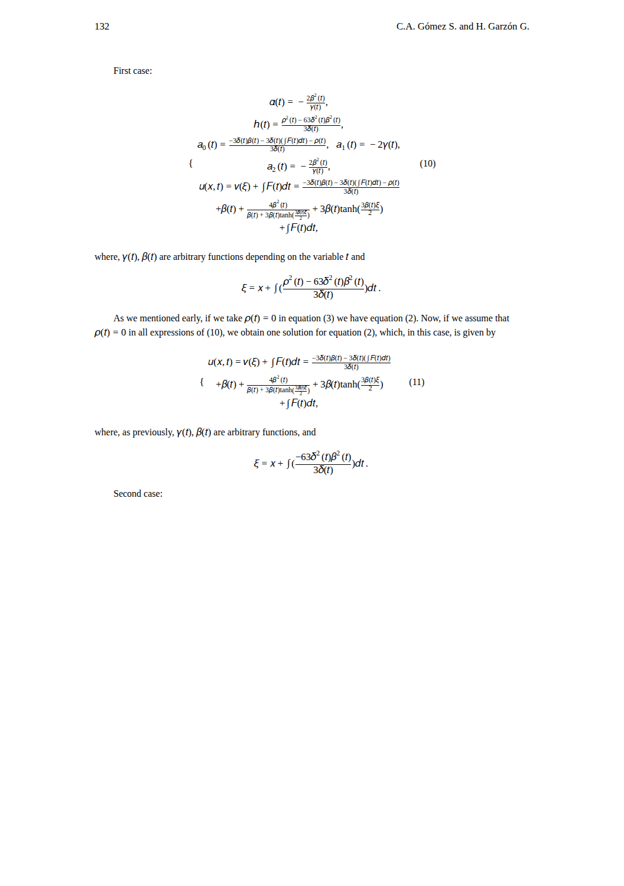132 C.A. Gómez S. and H. Garzón G.
First case:
{ α(t) = − 2β2(t) γ(t) , h(t) = ρ2(t)−63δ2(t)β2(t) 3δ(t) , a0(t) = −3δ(t)β(t) −3δ(t) (∫F(t)dt) −ρ(t) 3δ(t) , a1(t) = −2γ(t) , a2(t) = − 2β2(t) γ(t) , u(x,t) = v(ξ) + ∫F(t)dt = −3δ(t)β(t) −3δ(t) (∫F(t)dt) −ρ(t) 3δ(t) +β(t) + 4β2(t) β(t) +3β(t) tanh ( 3β(t)ξ2 ) +3β(t) tanh ( 3β(t)ξ2 ) +∫F(t)dt,
(10)
where, γ(t), β(t) are arbitrary functions depending on the variable t and
ξ=x+ ∫ ( ρ2(t)−63δ2(t)β2(t) 3δ(t) ) dt.
As we mentioned early, if we take ρ(t)=0 in equation (3) we have equation (2). Now, if we assume that ρ(t)=0 in all expressions of (10), we obtain one solution for equation (2), which, in this case, is given by
{ u(x,t) = v(ξ) + ∫F(t)dt = −3δ(t)β(t) −3δ(t) (∫F(t)dt) 3δ(t) +β(t) + 4β2(t) β(t) +3β(t) tanh ( 3β(t)ξ2 ) +3β(t) tanh ( 3β(t)ξ2 ) +∫F(t)dt,
(11)
where, as previously, γ(t), β(t) are arbitrary functions, and
ξ=x+ ∫ ( −63δ2(t)β2(t) 3δ(t) ) dt.
Second case: